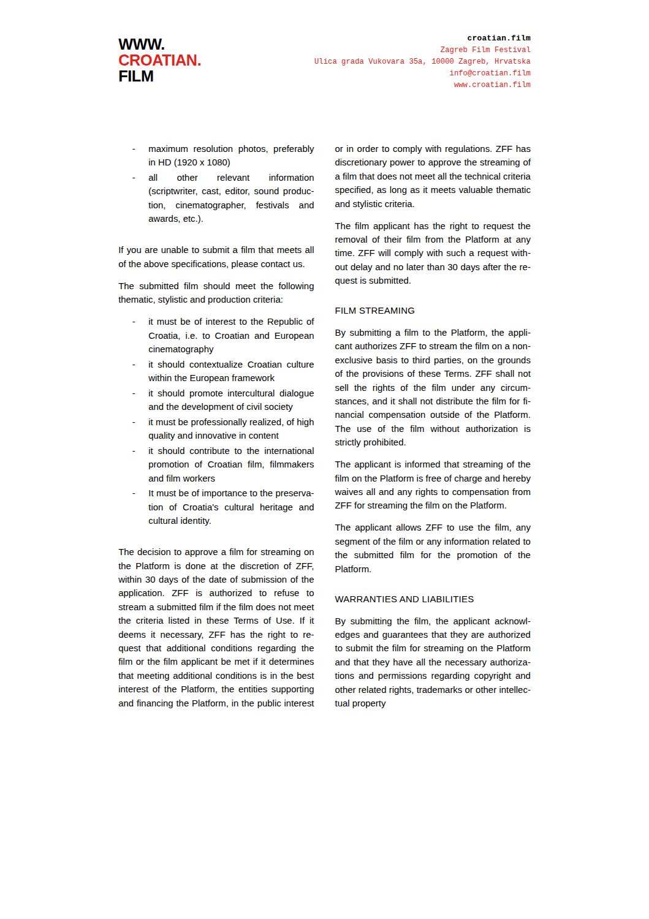WWW.
CROATiAN.
FiLM
croatian.film
Zagreb Film Festival
Ulica grada Vukovara 35a, 10000 Zagreb, Hrvatska
info@croatian.film
www.croatian.film
maximum resolution photos, preferably in HD (1920 x 1080)
all other relevant information (scriptwriter, cast, editor, sound production, cinematographer, festivals and awards, etc.).
If you are unable to submit a film that meets all of the above specifications, please contact us.
The submitted film should meet the following thematic, stylistic and production criteria:
it must be of interest to the Republic of Croatia, i.e. to Croatian and European cinematography
it should contextualize Croatian culture within the European framework
it should promote intercultural dialogue and the development of civil society
it must be professionally realized, of high quality and innovative in content
it should contribute to the international promotion of Croatian film, filmmakers and film workers
It must be of importance to the preservation of Croatia's cultural heritage and cultural identity.
The decision to approve a film for streaming on the Platform is done at the discretion of ZFF, within 30 days of the date of submission of the application. ZFF is authorized to refuse to stream a submitted film if the film does not meet the criteria listed in these Terms of Use. If it deems it necessary, ZFF has the right to request that additional conditions regarding the film or the film applicant be met if it determines that meeting additional conditions is in the best interest of the Platform, the entities supporting and financing the Platform, in the public interest or in order to comply with regulations. ZFF has discretionary power to approve the streaming of a film that does not meet all the technical criteria specified, as long as it meets valuable thematic and stylistic criteria.
The film applicant has the right to request the removal of their film from the Platform at any time. ZFF will comply with such a request without delay and no later than 30 days after the request is submitted.
Film streaming
By submitting a film to the Platform, the applicant authorizes ZFF to stream the film on a non-exclusive basis to third parties, on the grounds of the provisions of these Terms. ZFF shall not sell the rights of the film under any circumstances, and it shall not distribute the film for financial compensation outside of the Platform. The use of the film without authorization is strictly prohibited.
The applicant is informed that streaming of the film on the Platform is free of charge and hereby waives all and any rights to compensation from ZFF for streaming the film on the Platform.
The applicant allows ZFF to use the film, any segment of the film or any information related to the submitted film for the promotion of the Platform.
Warranties and liabilities
By submitting the film, the applicant acknowledges and guarantees that they are authorized to submit the film for streaming on the Platform and that they have all the necessary authorizations and permissions regarding copyright and other related rights, trademarks or other intellectual property